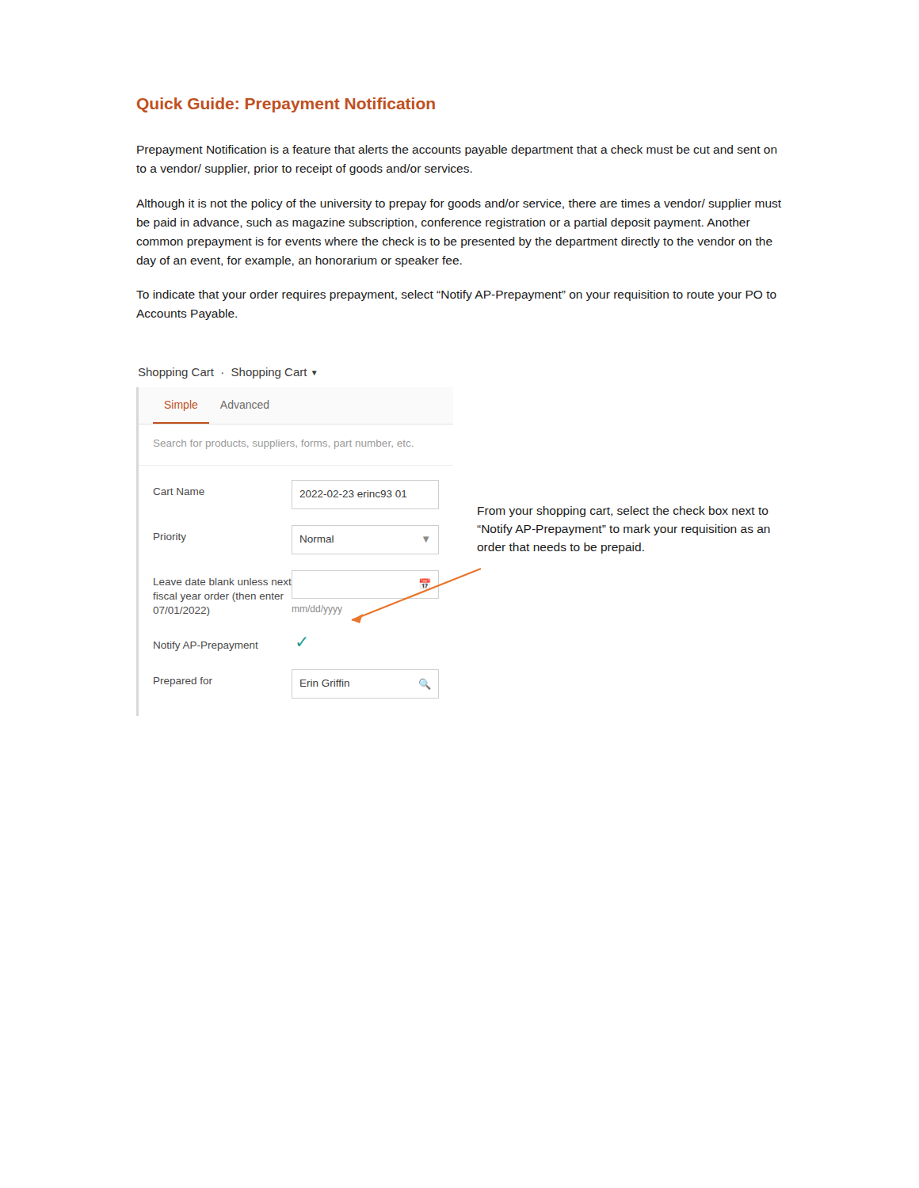Quick Guide: Prepayment Notification
Prepayment Notification is a feature that alerts the accounts payable department that a check must be cut and sent on to a vendor/ supplier, prior to receipt of goods and/or services.
Although it is not the policy of the university to prepay for goods and/or service, there are times a vendor/ supplier must be paid in advance, such as magazine subscription, conference registration or a partial deposit payment. Another common prepayment is for events where the check is to be presented by the department directly to the vendor on the day of an event, for example, an honorarium or speaker fee.
To indicate that your order requires prepayment, select “Notify AP-Prepayment” on your requisition to route your PO to Accounts Payable.
Shopping Cart · Shopping Cart ▼
Simple
Advanced
Search for products, suppliers, forms, part number, etc.
Cart Name
2022-02-23 erinc93 01
Priority
Normal▼
Leave date blank unless next fiscal year order (then enter 07/01/2022)
📅
mm/dd/yyyy
Notify AP-Prepayment
✓
Prepared for
Erin Griffin🔍
From your shopping cart, select the check box next to “Notify AP-Prepayment” to mark your requisition as an order that needs to be prepaid.